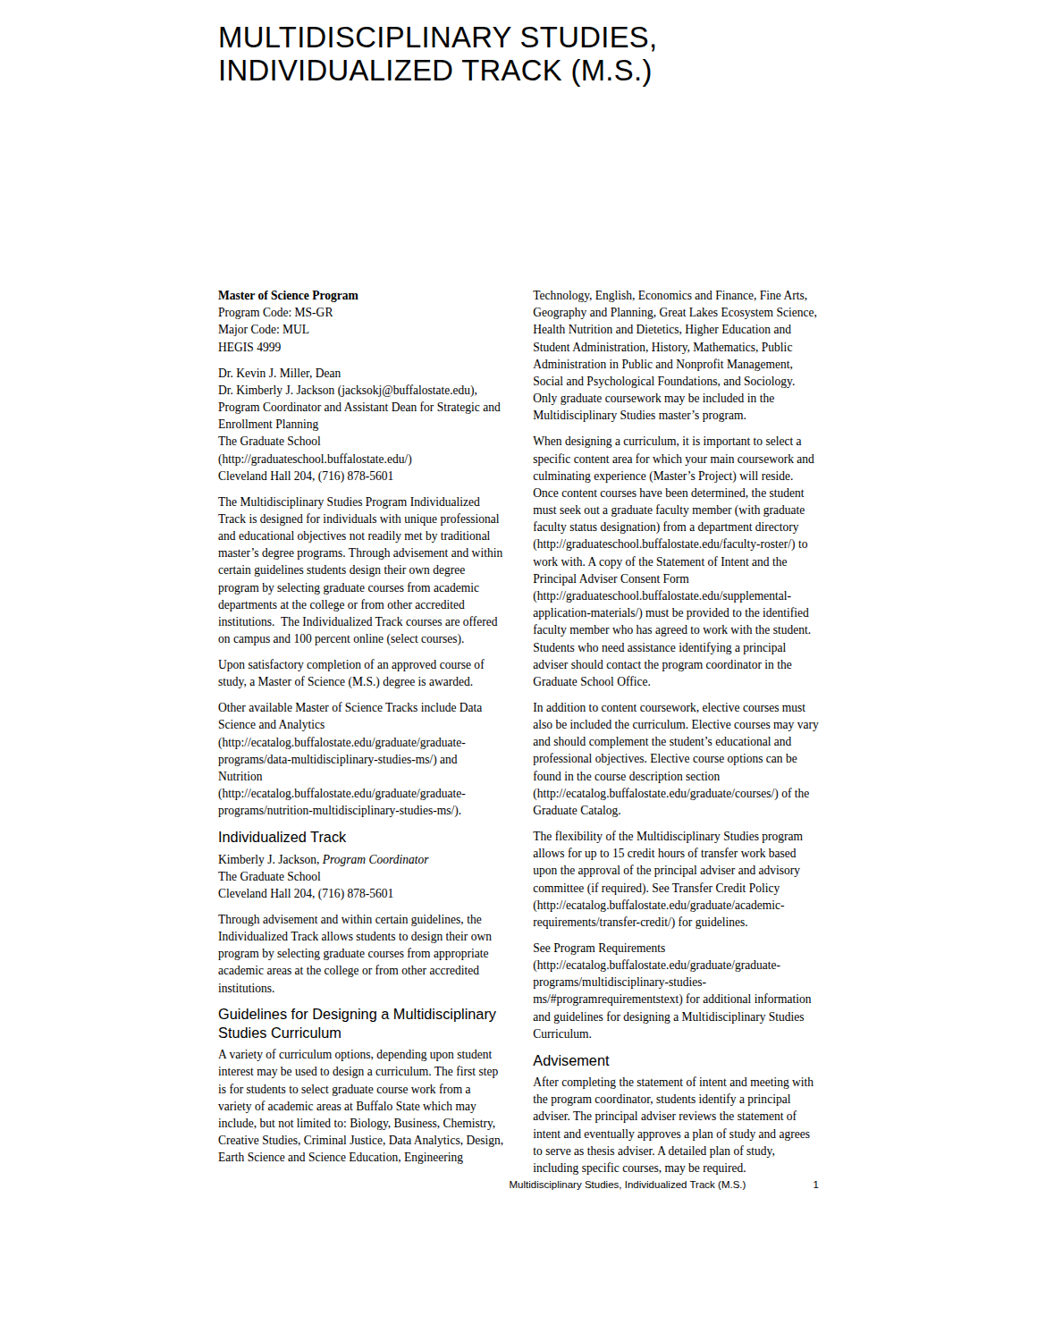MULTIDISCIPLINARY STUDIES, INDIVIDUALIZED TRACK (M.S.)
Master of Science Program Program Code: MS-GR Major Code: MUL HEGIS 4999
Dr. Kevin J. Miller, Dean Dr. Kimberly J. Jackson (jacksokj@buffalostate.edu), Program Coordinator and Assistant Dean for Strategic and Enrollment Planning The Graduate School (http://graduateschool.buffalostate.edu/) Cleveland Hall 204, (716) 878-5601
The Multidisciplinary Studies Program Individualized Track is designed for individuals with unique professional and educational objectives not readily met by traditional master’s degree programs. Through advisement and within certain guidelines students design their own degree program by selecting graduate courses from academic departments at the college or from other accredited institutions. The Individualized Track courses are offered on campus and 100 percent online (select courses).
Upon satisfactory completion of an approved course of study, a Master of Science (M.S.) degree is awarded.
Other available Master of Science Tracks include Data Science and Analytics (http://ecatalog.buffalostate.edu/graduate/graduate-programs/data-multidisciplinary-studies-ms/) and Nutrition (http://ecatalog.buffalostate.edu/graduate/graduate-programs/nutrition-multidisciplinary-studies-ms/).
Individualized Track
Kimberly J. Jackson, Program Coordinator The Graduate School Cleveland Hall 204, (716) 878-5601
Through advisement and within certain guidelines, the Individualized Track allows students to design their own program by selecting graduate courses from appropriate academic areas at the college or from other accredited institutions.
Guidelines for Designing a Multidisciplinary Studies Curriculum
A variety of curriculum options, depending upon student interest may be used to design a curriculum. The first step is for students to select graduate course work from a variety of academic areas at Buffalo State which may include, but not limited to: Biology, Business, Chemistry, Creative Studies, Criminal Justice, Data Analytics, Design, Earth Science and Science Education, Engineering Technology, English, Economics and Finance, Fine Arts, Geography and Planning, Great Lakes Ecosystem Science, Health Nutrition and Dietetics, Higher Education and Student Administration, History, Mathematics, Public Administration in Public and Nonprofit Management, Social and Psychological Foundations, and Sociology. Only graduate coursework may be included in the Multidisciplinary Studies master’s program.
When designing a curriculum, it is important to select a specific content area for which your main coursework and culminating experience (Master’s Project) will reside. Once content courses have been determined, the student must seek out a graduate faculty member (with graduate faculty status designation) from a department directory (http://graduateschool.buffalostate.edu/faculty-roster/) to work with. A copy of the Statement of Intent and the Principal Adviser Consent Form (http://graduateschool.buffalostate.edu/supplemental-application-materials/) must be provided to the identified faculty member who has agreed to work with the student. Students who need assistance identifying a principal adviser should contact the program coordinator in the Graduate School Office.
In addition to content coursework, elective courses must also be included the curriculum. Elective courses may vary and should complement the student’s educational and professional objectives. Elective course options can be found in the course description section (http://ecatalog.buffalostate.edu/graduate/courses/) of the Graduate Catalog.
The flexibility of the Multidisciplinary Studies program allows for up to 15 credit hours of transfer work based upon the approval of the principal adviser and advisory committee (if required). See Transfer Credit Policy (http://ecatalog.buffalostate.edu/graduate/academic-requirements/transfer-credit/) for guidelines.
See Program Requirements (http://ecatalog.buffalostate.edu/graduate/graduate-programs/multidisciplinary-studies-ms/#programrequirementstext) for additional information and guidelines for designing a Multidisciplinary Studies Curriculum.
Advisement
After completing the statement of intent and meeting with the program coordinator, students identify a principal adviser. The principal adviser reviews the statement of intent and eventually approves a plan of study and agrees to serve as thesis adviser. A detailed plan of study, including specific courses, may be required.
Multidisciplinary Studies, Individualized Track (M.S.) 1